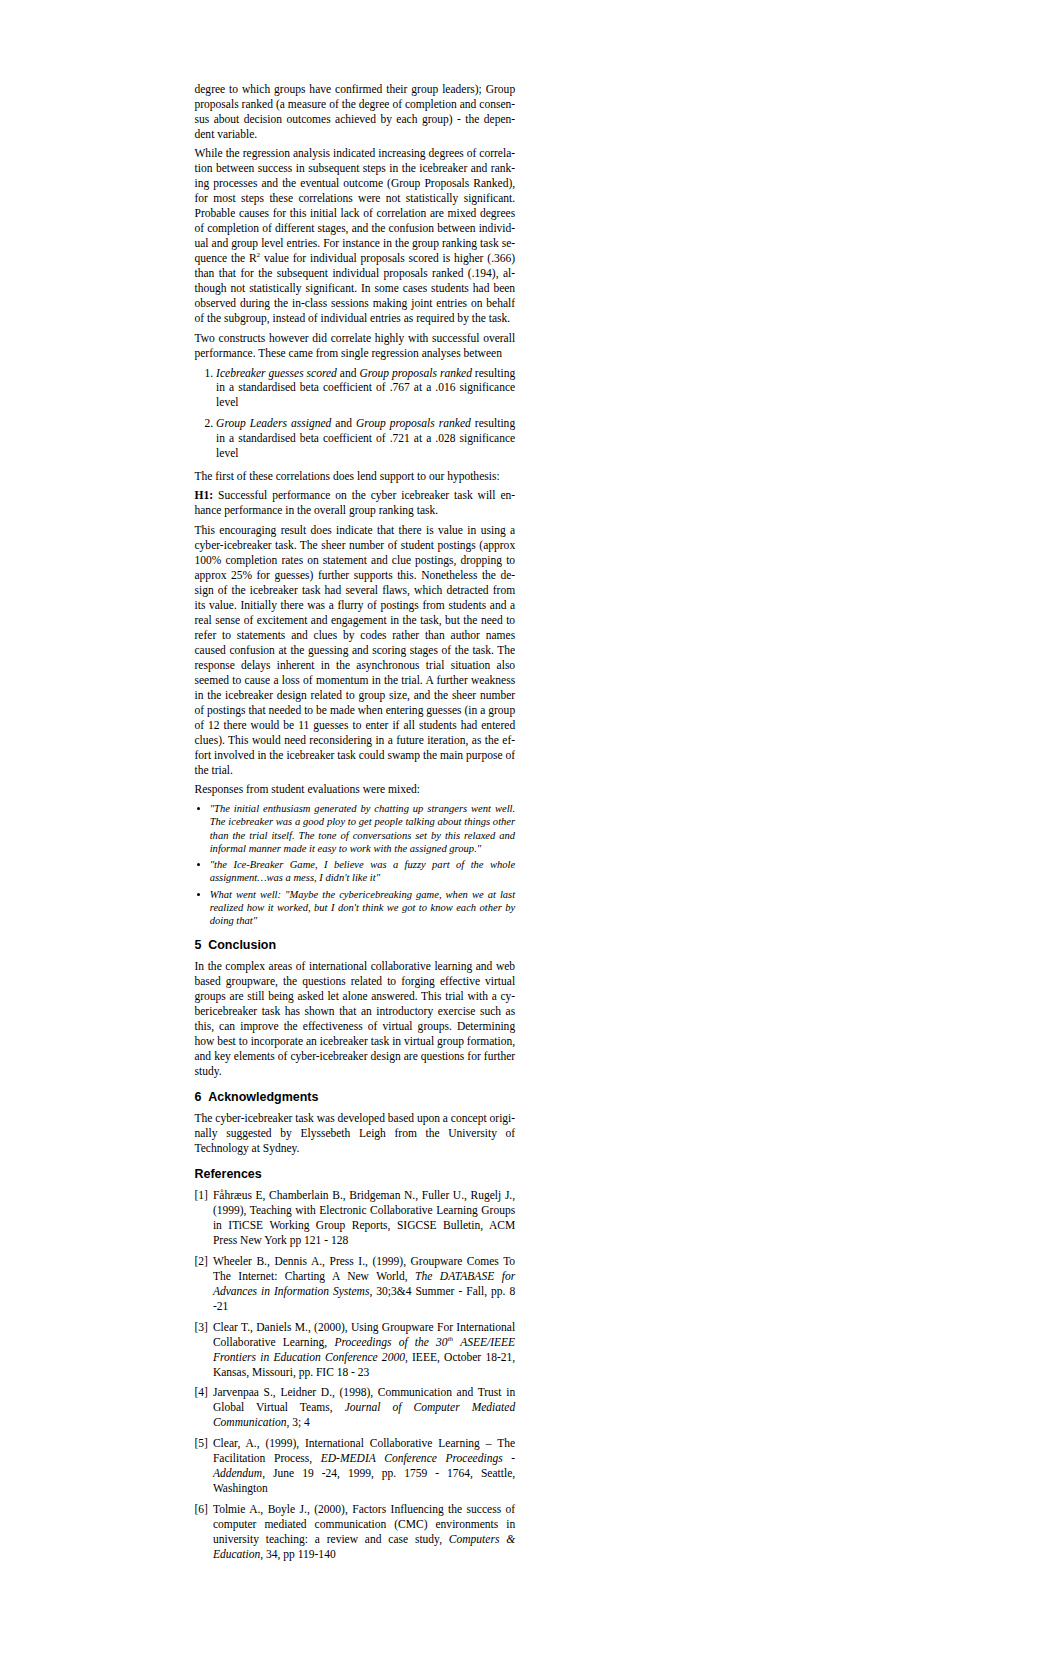degree to which groups have confirmed their group leaders); Group proposals ranked (a measure of the degree of completion and consensus about decision outcomes achieved by each group) - the dependent variable.
While the regression analysis indicated increasing degrees of correlation between success in subsequent steps in the icebreaker and ranking processes and the eventual outcome (Group Proposals Ranked), for most steps these correlations were not statistically significant. Probable causes for this initial lack of correlation are mixed degrees of completion of different stages, and the confusion between individual and group level entries. For instance in the group ranking task sequence the R2 value for individual proposals scored is higher (.366) than that for the subsequent individual proposals ranked (.194), although not statistically significant. In some cases students had been observed during the in-class sessions making joint entries on behalf of the subgroup, instead of individual entries as required by the task.
Two constructs however did correlate highly with successful overall performance. These came from single regression analyses between
Icebreaker guesses scored and Group proposals ranked resulting in a standardised beta coefficient of .767 at a .016 significance level
Group Leaders assigned and Group proposals ranked resulting in a standardised beta coefficient of .721 at a .028 significance level
The first of these correlations does lend support to our hypothesis:
H1: Successful performance on the cyber icebreaker task will enhance performance in the overall group ranking task.
This encouraging result does indicate that there is value in using a cyber-icebreaker task. The sheer number of student postings (approx 100% completion rates on statement and clue postings, dropping to approx 25% for guesses) further supports this. Nonetheless the design of the icebreaker task had several flaws, which detracted from its value. Initially there was a flurry of postings from students and a real sense of excitement and engagement in the task, but the need to refer to statements and clues by codes rather than author names caused confusion at the guessing and scoring stages of the task. The response delays inherent in the asynchronous trial situation also seemed to cause a loss of momentum in the trial. A further weakness in the icebreaker design related to group size, and the sheer number of postings that needed to be made when entering guesses (in a group of 12 there would be 11 guesses to enter if all students had entered clues). This would need reconsidering in a future iteration, as the effort involved in the icebreaker task could swamp the main purpose of the trial.
Responses from student evaluations were mixed:
"The initial enthusiasm generated by chatting up strangers went well. The icebreaker was a good ploy to get people talking about things other than the trial itself. The tone of conversations set by this relaxed and informal manner made it easy to work with the assigned group."
"the Ice-Breaker Game, I believe was a fuzzy part of the whole assignment…was a mess, I didn't like it"
What went well: "Maybe the cybericebreaking game, when we at last realized how it worked, but I don't think we got to know each other by doing that"
5 Conclusion
In the complex areas of international collaborative learning and web based groupware, the questions related to forging effective virtual groups are still being asked let alone answered. This trial with a cybericebreaker task has shown that an introductory exercise such as this, can improve the effectiveness of virtual groups. Determining how best to incorporate an icebreaker task in virtual group formation, and key elements of cyber-icebreaker design are questions for further study.
6 Acknowledgments
The cyber-icebreaker task was developed based upon a concept originally suggested by Elyssebeth Leigh from the University of Technology at Sydney.
References
[1] Fåhræus E, Chamberlain B., Bridgeman N., Fuller U., Rugelj J., (1999), Teaching with Electronic Collaborative Learning Groups in ITiCSE Working Group Reports, SIGCSE Bulletin, ACM Press New York pp 121 - 128
[2] Wheeler B., Dennis A., Press I., (1999), Groupware Comes To The Internet: Charting A New World, The DATABASE for Advances in Information Systems, 30;3&4 Summer - Fall, pp. 8 -21
[3] Clear T., Daniels M., (2000), Using Groupware For International Collaborative Learning, Proceedings of the 30th ASEE/IEEE Frontiers in Education Conference 2000, IEEE, October 18-21, Kansas, Missouri, pp. FIC 18 - 23
[4] Jarvenpaa S., Leidner D., (1998), Communication and Trust in Global Virtual Teams, Journal of Computer Mediated Communication, 3; 4
[5] Clear, A., (1999), International Collaborative Learning – The Facilitation Process, ED-MEDIA Conference Proceedings - Addendum, June 19 -24, 1999, pp. 1759 - 1764, Seattle, Washington
[6] Tolmie A., Boyle J., (2000), Factors Influencing the success of computer mediated communication (CMC) environments in university teaching: a review and case study, Computers & Education, 34, pp 119-140